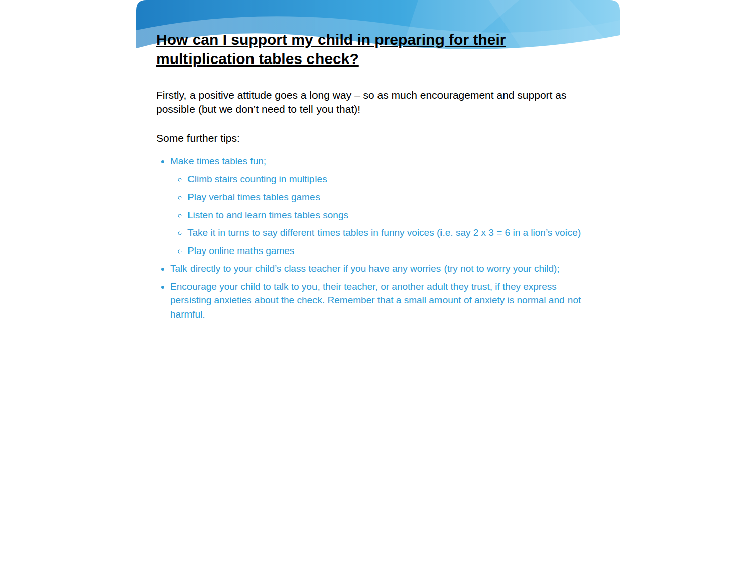How can I support my child in preparing for their multiplication tables check?
Firstly, a positive attitude goes a long way – so as much encouragement and support as possible (but we don’t need to tell you that)!
Some further tips:
Make times tables fun;
Climb stairs counting in multiples
Play verbal times tables games
Listen to and learn times tables songs
Take it in turns to say different times tables in funny voices (i.e. say 2 x 3 = 6 in a lion’s voice)
Play online maths games
Talk directly to your child’s class teacher if you have any worries (try not to worry your child);
Encourage your child to talk to you, their teacher, or another adult they trust, if they express persisting anxieties about the check. Remember that a small amount of anxiety is normal and not harmful.